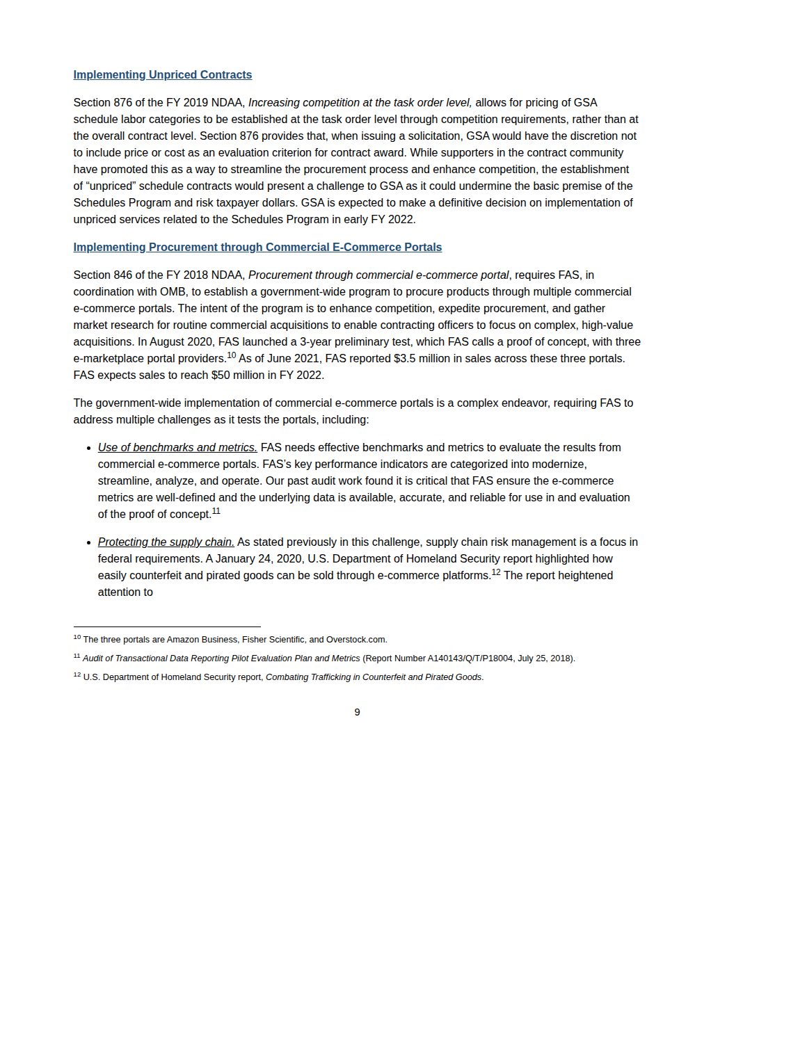Implementing Unpriced Contracts
Section 876 of the FY 2019 NDAA, Increasing competition at the task order level, allows for pricing of GSA schedule labor categories to be established at the task order level through competition requirements, rather than at the overall contract level. Section 876 provides that, when issuing a solicitation, GSA would have the discretion not to include price or cost as an evaluation criterion for contract award. While supporters in the contract community have promoted this as a way to streamline the procurement process and enhance competition, the establishment of “unpriced” schedule contracts would present a challenge to GSA as it could undermine the basic premise of the Schedules Program and risk taxpayer dollars. GSA is expected to make a definitive decision on implementation of unpriced services related to the Schedules Program in early FY 2022.
Implementing Procurement through Commercial E-Commerce Portals
Section 846 of the FY 2018 NDAA, Procurement through commercial e-commerce portal, requires FAS, in coordination with OMB, to establish a government-wide program to procure products through multiple commercial e-commerce portals. The intent of the program is to enhance competition, expedite procurement, and gather market research for routine commercial acquisitions to enable contracting officers to focus on complex, high-value acquisitions. In August 2020, FAS launched a 3-year preliminary test, which FAS calls a proof of concept, with three e-marketplace portal providers.10 As of June 2021, FAS reported $3.5 million in sales across these three portals. FAS expects sales to reach $50 million in FY 2022.
The government-wide implementation of commercial e-commerce portals is a complex endeavor, requiring FAS to address multiple challenges as it tests the portals, including:
Use of benchmarks and metrics. FAS needs effective benchmarks and metrics to evaluate the results from commercial e-commerce portals. FAS’s key performance indicators are categorized into modernize, streamline, analyze, and operate. Our past audit work found it is critical that FAS ensure the e-commerce metrics are well-defined and the underlying data is available, accurate, and reliable for use in and evaluation of the proof of concept.11
Protecting the supply chain. As stated previously in this challenge, supply chain risk management is a focus in federal requirements. A January 24, 2020, U.S. Department of Homeland Security report highlighted how easily counterfeit and pirated goods can be sold through e-commerce platforms.12 The report heightened attention to
10 The three portals are Amazon Business, Fisher Scientific, and Overstock.com.
11 Audit of Transactional Data Reporting Pilot Evaluation Plan and Metrics (Report Number A140143/Q/T/P18004, July 25, 2018).
12 U.S. Department of Homeland Security report, Combating Trafficking in Counterfeit and Pirated Goods.
9